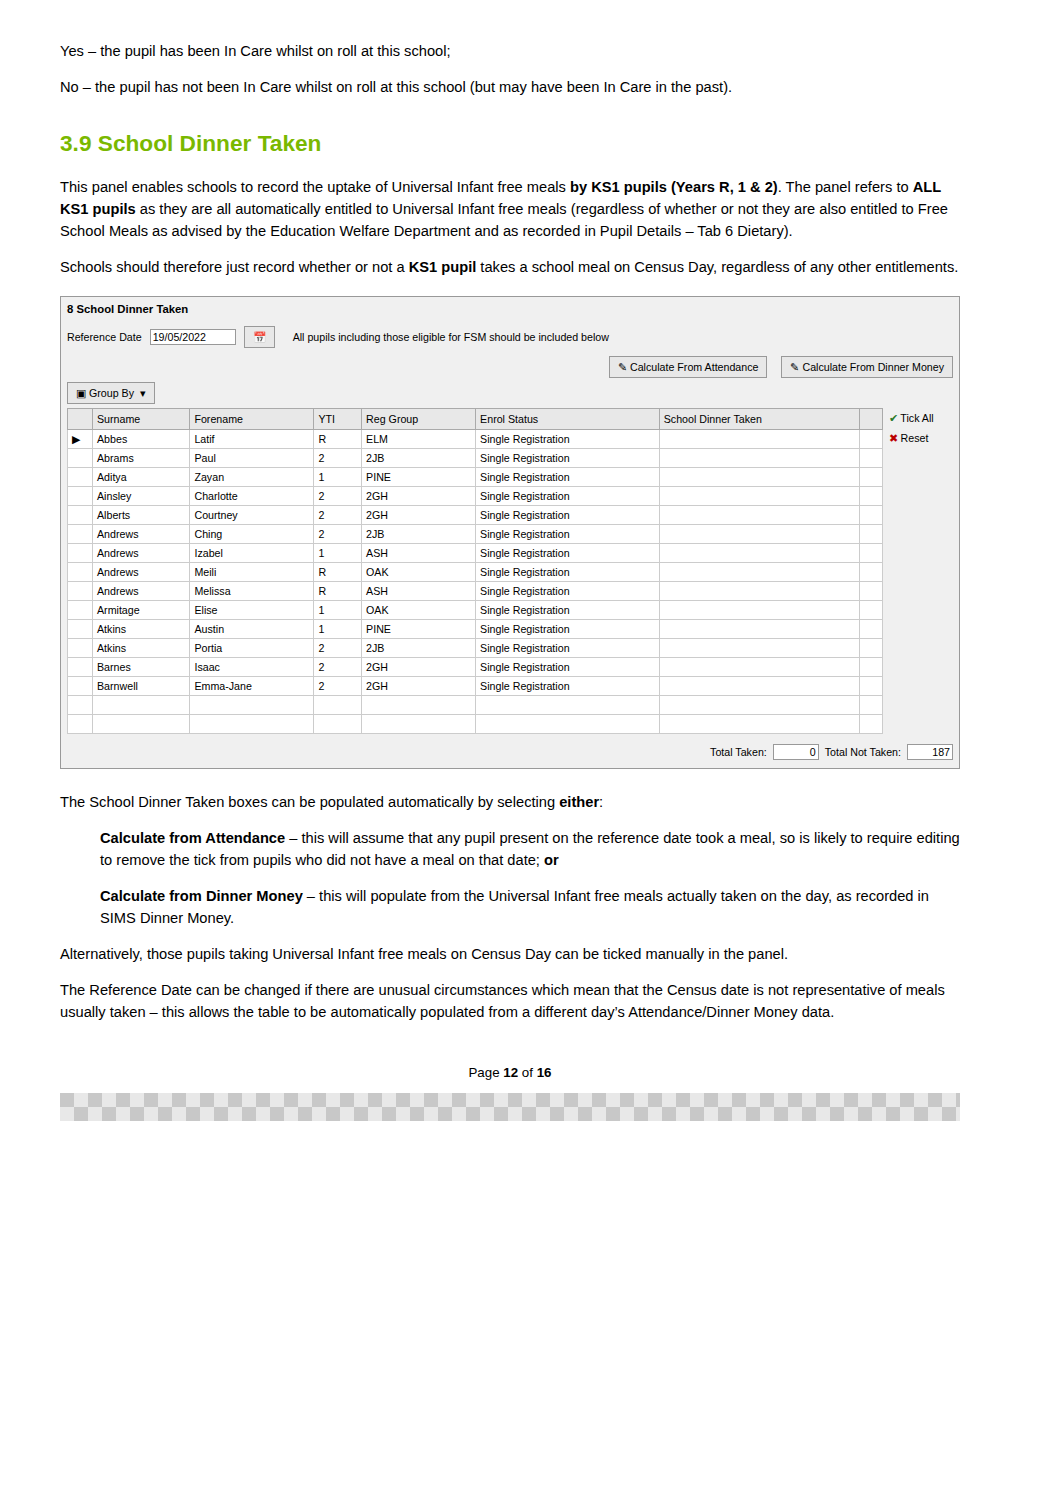Yes – the pupil has been In Care whilst on roll at this school;
No – the pupil has not been In Care whilst on roll at this school (but may have been In Care in the past).
3.9 School Dinner Taken
This panel enables schools to record the uptake of Universal Infant free meals by KS1 pupils (Years R, 1 & 2). The panel refers to ALL KS1 pupils as they are all automatically entitled to Universal Infant free meals (regardless of whether or not they are also entitled to Free School Meals as advised by the Education Welfare Department and as recorded in Pupil Details – Tab 6 Dietary).
Schools should therefore just record whether or not a KS1 pupil takes a school meal on Census Day, regardless of any other entitlements.
8 School Dinner Taken
Reference Date 📅 All pupils including those eligible for FSM should be included below ✎ Calculate From Attendance ✎ Calculate From Dinner Money
▣ Group By ▾
| | Surname | Forename | YTI | Reg Group | Enrol Status | School Dinner Taken | |
| --- | --- | --- | --- | --- | --- | --- | --- |
| ▶ | Abbes | Latif | R | ELM | Single Registration | | |
| | Abrams | Paul | 2 | 2JB | Single Registration | | |
| | Aditya | Zayan | 1 | PINE | Single Registration | | |
| | Ainsley | Charlotte | 2 | 2GH | Single Registration | | |
| | Alberts | Courtney | 2 | 2GH | Single Registration | | |
| | Andrews | Ching | 2 | 2JB | Single Registration | | |
| | Andrews | Izabel | 1 | ASH | Single Registration | | |
| | Andrews | Meili | R | OAK | Single Registration | | |
| | Andrews | Melissa | R | ASH | Single Registration | | |
| | Armitage | Elise | 1 | OAK | Single Registration | | |
| | Atkins | Austin | 1 | PINE | Single Registration | | |
| | Atkins | Portia | 2 | 2JB | Single Registration | | |
| | Barnes | Isaac | 2 | 2GH | Single Registration | | |
| | Barnwell | Emma-Jane | 2 | 2GH | Single Registration | | |
✔ Tick All
✖ Reset
Total Taken: Total Not Taken:
The School Dinner Taken boxes can be populated automatically by selecting either:
Calculate from Attendance – this will assume that any pupil present on the reference date took a meal, so is likely to require editing to remove the tick from pupils who did not have a meal on that date; or
Calculate from Dinner Money – this will populate from the Universal Infant free meals actually taken on the day, as recorded in SIMS Dinner Money.
Alternatively, those pupils taking Universal Infant free meals on Census Day can be ticked manually in the panel.
The Reference Date can be changed if there are unusual circumstances which mean that the Census date is not representative of meals usually taken – this allows the table to be automatically populated from a different day’s Attendance/Dinner Money data.
Page 12 of 16